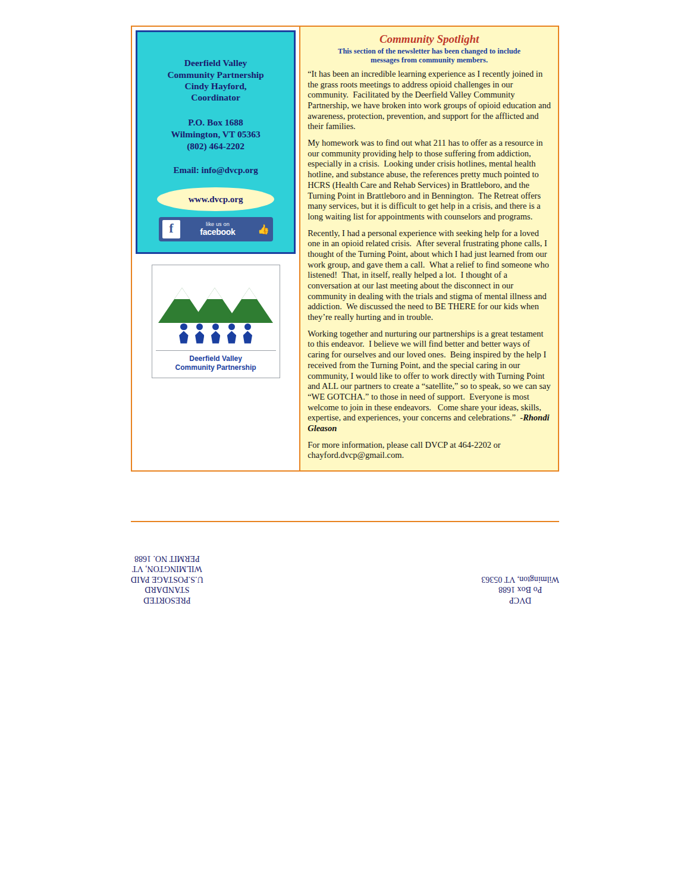Deerfield Valley
Community Partnership
Cindy Hayford,
Coordinator
P.O. Box 1688
Wilmington, VT 05363
(802) 464-2202
Email: info@dvcp.org
www.dvcp.org
f
like us on facebook
👍
Deerfield Valley
Community Partnership
Community Spotlight
This section of the newsletter has been changed to include
messages from community members.
“It has been an incredible learning experience as I recently joined in the grass roots meetings to address opioid challenges in our community. Facilitated by the Deerfield Valley Community Partnership, we have broken into work groups of opioid education and awareness, protection, prevention, and support for the afflicted and their families.
My homework was to find out what 211 has to offer as a resource in our community providing help to those suffering from addiction, especially in a crisis. Looking under crisis hotlines, mental health hotline, and substance abuse, the references pretty much pointed to HCRS (Health Care and Rehab Services) in Brattleboro, and the Turning Point in Brattleboro and in Bennington. The Retreat offers many services, but it is difficult to get help in a crisis, and there is a long waiting list for appointments with counselors and programs.
Recently, I had a personal experience with seeking help for a loved one in an opioid related crisis. After several frustrating phone calls, I thought of the Turning Point, about which I had just learned from our work group, and gave them a call. What a relief to find someone who listened! That, in itself, really helped a lot. I thought of a conversation at our last meeting about the disconnect in our community in dealing with the trials and stigma of mental illness and addiction. We discussed the need to BE THERE for our kids when they’re really hurting and in trouble.
Working together and nurturing our partnerships is a great testament to this endeavor. I believe we will find better and better ways of caring for ourselves and our loved ones. Being inspired by the help I received from the Turning Point, and the special caring in our community, I would like to offer to work directly with Turning Point and ALL our partners to create a “satellite,” so to speak, so we can say “WE GOTCHA.” to those in need of support. Everyone is most welcome to join in these endeavors. Come share your ideas, skills, expertise, and experiences, your concerns and celebrations.” -Rhondi Gleason
For more information, please call DVCP at 464-2202 or chayford.dvcp@gmail.com.
DVCP
Po Box 1688
Wilmington, VT 05363
PRESORTED
STANDARD
U.S.POSTAGE PAID
WILMINGTON, VT
PERMIT NO. 1688